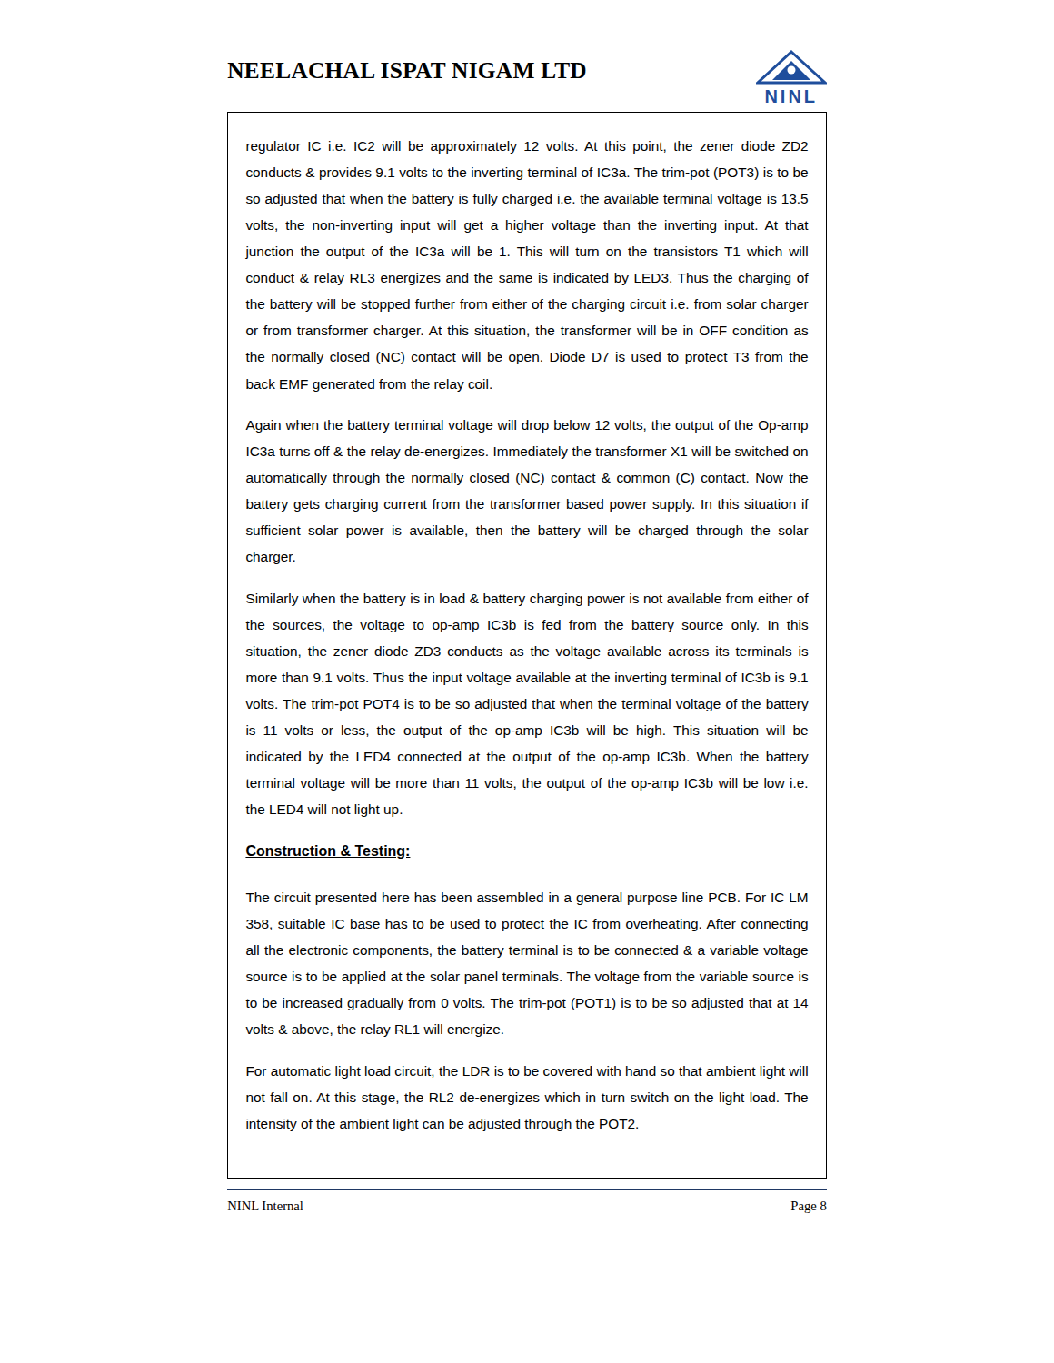NEELACHAL ISPAT NIGAM LTD
NINL
regulator IC i.e. IC2 will be approximately 12 volts. At this point, the zener diode ZD2 conducts & provides 9.1 volts to the inverting terminal of IC3a. The trim-pot (POT3) is to be so adjusted that when the battery is fully charged i.e. the available terminal voltage is 13.5 volts, the non-inverting input will get a higher voltage than the inverting input. At that junction the output of the IC3a will be 1. This will turn on the transistors T1 which will conduct & relay RL3 energizes and the same is indicated by LED3. Thus the charging of the battery will be stopped further from either of the charging circuit i.e. from solar charger or from transformer charger. At this situation, the transformer will be in OFF condition as the normally closed (NC) contact will be open. Diode D7 is used to protect T3 from the back EMF generated from the relay coil.
Again when the battery terminal voltage will drop below 12 volts, the output of the Op-amp IC3a turns off & the relay de-energizes. Immediately the transformer X1 will be switched on automatically through the normally closed (NC) contact & common (C) contact. Now the battery gets charging current from the transformer based power supply. In this situation if sufficient solar power is available, then the battery will be charged through the solar charger.
Similarly when the battery is in load & battery charging power is not available from either of the sources, the voltage to op-amp IC3b is fed from the battery source only. In this situation, the zener diode ZD3 conducts as the voltage available across its terminals is more than 9.1 volts. Thus the input voltage available at the inverting terminal of IC3b is 9.1 volts. The trim-pot POT4 is to be so adjusted that when the terminal voltage of the battery is 11 volts or less, the output of the op-amp IC3b will be high. This situation will be indicated by the LED4 connected at the output of the op-amp IC3b. When the battery terminal voltage will be more than 11 volts, the output of the op-amp IC3b will be low i.e. the LED4 will not light up.
Construction & Testing:
The circuit presented here has been assembled in a general purpose line PCB. For IC LM 358, suitable IC base has to be used to protect the IC from overheating. After connecting all the electronic components, the battery terminal is to be connected & a variable voltage source is to be applied at the solar panel terminals. The voltage from the variable source is to be increased gradually from 0 volts. The trim-pot (POT1) is to be so adjusted that at 14 volts & above, the relay RL1 will energize.
For automatic light load circuit, the LDR is to be covered with hand so that ambient light will not fall on. At this stage, the RL2 de-energizes which in turn switch on the light load. The intensity of the ambient light can be adjusted through the POT2.
NINL Internal
Page 8